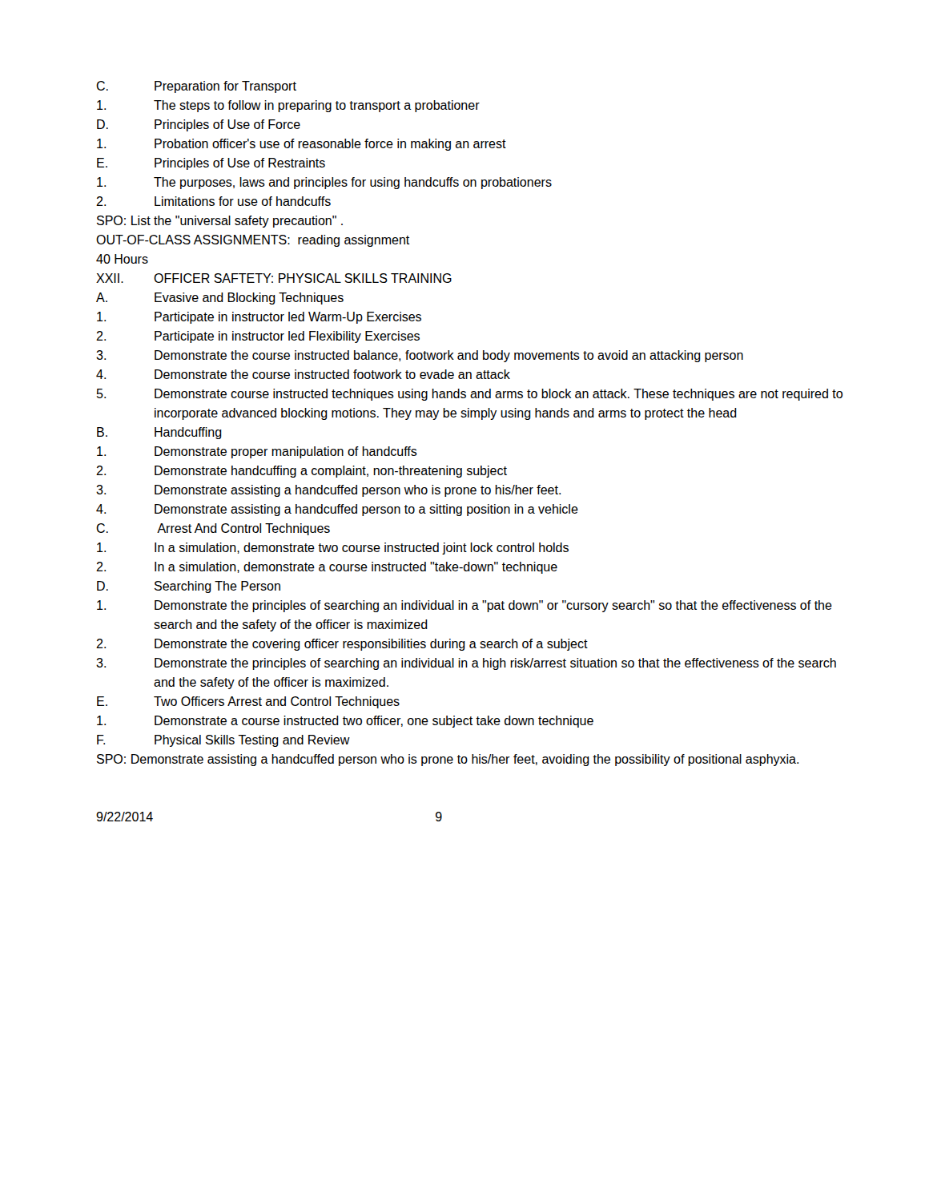C. Preparation for Transport
1. The steps to follow in preparing to transport a probationer
D. Principles of Use of Force
1. Probation officer's use of reasonable force in making an arrest
E. Principles of Use of Restraints
1. The purposes, laws and principles for using handcuffs on probationers
2. Limitations for use of handcuffs
SPO: List the "universal safety precaution" .
OUT-OF-CLASS ASSIGNMENTS: reading assignment
40 Hours
XXII. OFFICER SAFTETY: PHYSICAL SKILLS TRAINING
A. Evasive and Blocking Techniques
1. Participate in instructor led Warm-Up Exercises
2. Participate in instructor led Flexibility Exercises
3. Demonstrate the course instructed balance, footwork and body movements to avoid an attacking person
4. Demonstrate the course instructed footwork to evade an attack
5. Demonstrate course instructed techniques using hands and arms to block an attack. These techniques are not required to incorporate advanced blocking motions. They may be simply using hands and arms to protect the head
B. Handcuffing
1. Demonstrate proper manipulation of handcuffs
2. Demonstrate handcuffing a complaint, non-threatening subject
3. Demonstrate assisting a handcuffed person who is prone to his/her feet.
4. Demonstrate assisting a handcuffed person to a sitting position in a vehicle
C. Arrest And Control Techniques
1. In a simulation, demonstrate two course instructed joint lock control holds
2. In a simulation, demonstrate a course instructed "take-down" technique
D. Searching The Person
1. Demonstrate the principles of searching an individual in a "pat down" or "cursory search" so that the effectiveness of the search and the safety of the officer is maximized
2. Demonstrate the covering officer responsibilities during a search of a subject
3. Demonstrate the principles of searching an individual in a high risk/arrest situation so that the effectiveness of the search and the safety of the officer is maximized.
E. Two Officers Arrest and Control Techniques
1. Demonstrate a course instructed two officer, one subject take down technique
F. Physical Skills Testing and Review
SPO: Demonstrate assisting a handcuffed person who is prone to his/her feet, avoiding the possibility of positional asphyxia.
9/22/2014 9